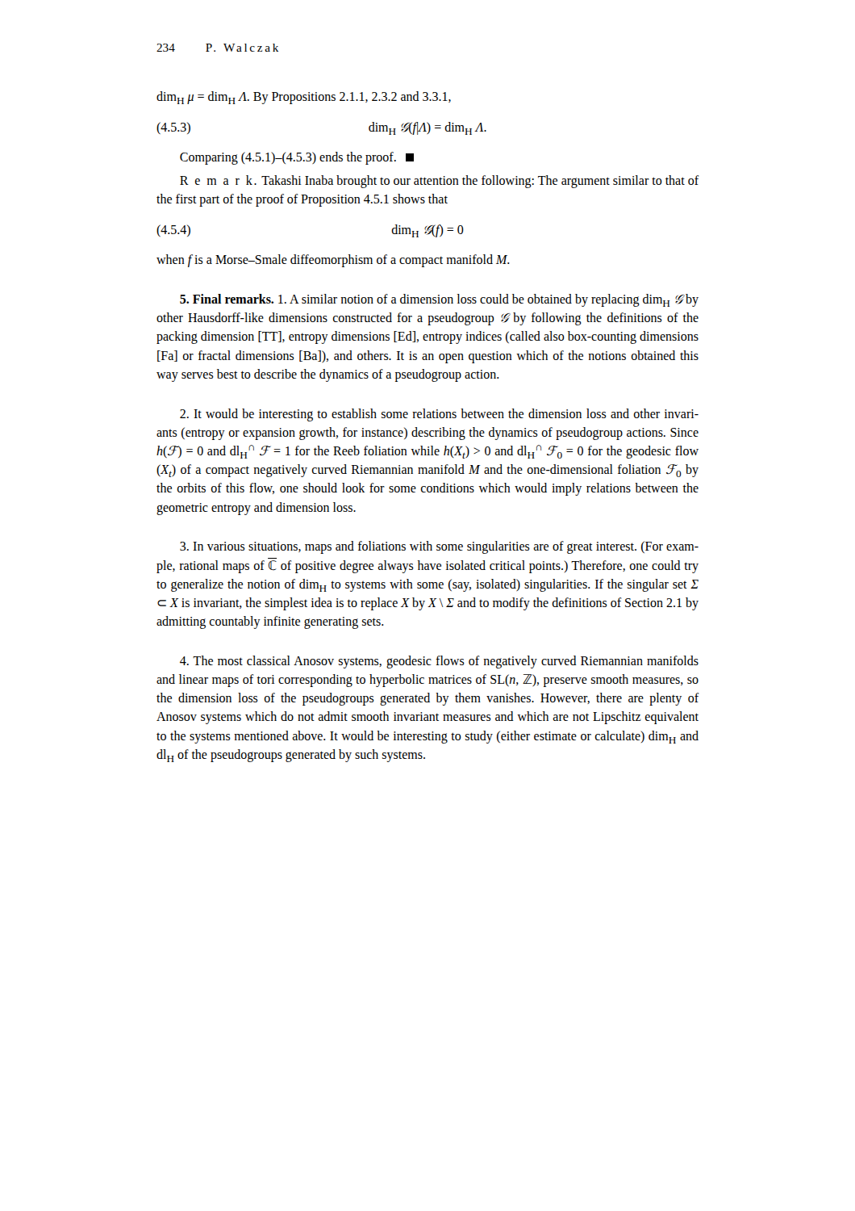234 P. Walczak
dimH μ = dimH Λ. By Propositions 2.1.1, 2.3.2 and 3.3.1,
(4.5.3) dimH 𝒢(f|Λ) = dimH Λ.
Comparing (4.5.1)–(4.5.3) ends the proof.
R e m a r k. Takashi Inaba brought to our attention the following: The argument similar to that of the first part of the proof of Proposition 4.5.1 shows that
(4.5.4) dimH 𝒢(f) = 0
when f is a Morse–Smale diffeomorphism of a compact manifold M.
5. Final remarks. 1. A similar notion of a dimension loss could be obtained by replacing dimH 𝒢 by other Hausdorff-like dimensions constructed for a pseudogroup 𝒢 by following the definitions of the packing dimension [TT], entropy dimensions [Ed], entropy indices (called also box-counting dimensions [Fa] or fractal dimensions [Ba]), and others. It is an open question which of the notions obtained this way serves best to describe the dynamics of a pseudogroup action.
2. It would be interesting to establish some relations between the dimension loss and other invariants (entropy or expansion growth, for instance) describing the dynamics of pseudogroup actions. Since h(ℱ) = 0 and dlH∩ ℱ = 1 for the Reeb foliation while h(Xt) > 0 and dlH∩ ℱ0 = 0 for the geodesic flow (Xt) of a compact negatively curved Riemannian manifold M and the one-dimensional foliation ℱ0 by the orbits of this flow, one should look for some conditions which would imply relations between the geometric entropy and dimension loss.
3. In various situations, maps and foliations with some singularities are of great interest. (For example, rational maps of ℂ of positive degree always have isolated critical points.) Therefore, one could try to generalize the notion of dimH to systems with some (say, isolated) singularities. If the singular set Σ ⊂ X is invariant, the simplest idea is to replace X by X \ Σ and to modify the definitions of Section 2.1 by admitting countably infinite generating sets.
4. The most classical Anosov systems, geodesic flows of negatively curved Riemannian manifolds and linear maps of tori corresponding to hyperbolic matrices of SL(n, ℤ), preserve smooth measures, so the dimension loss of the pseudogroups generated by them vanishes. However, there are plenty of Anosov systems which do not admit smooth invariant measures and which are not Lipschitz equivalent to the systems mentioned above. It would be interesting to study (either estimate or calculate) dimH and dlH of the pseudogroups generated by such systems.